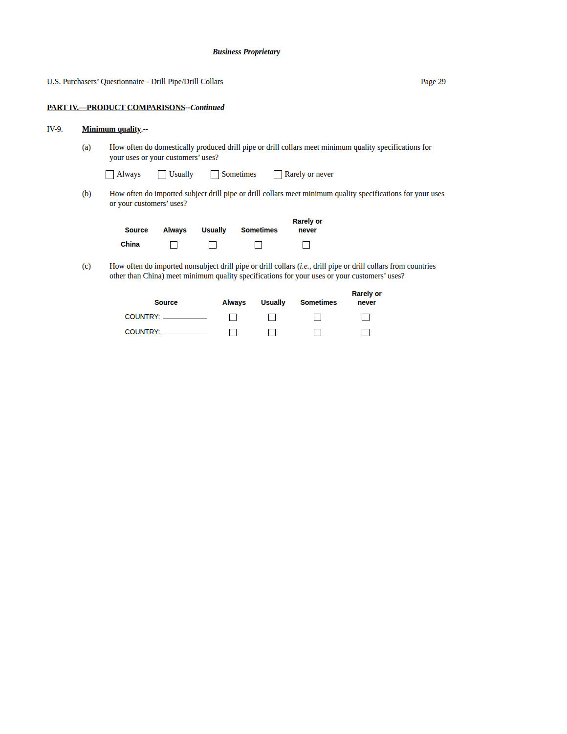Business Proprietary
U.S. Purchasers’ Questionnaire - Drill Pipe/Drill Collars
Page 29
PART IV.—PRODUCT COMPARISONS--Continued
IV-9.
Minimum quality.--
(a)
How often do domestically produced drill pipe or drill collars meet minimum quality specifications for your uses or your customers’ uses?
Always Usually Sometimes Rarely or never
(b)
How often do imported subject drill pipe or drill collars meet minimum quality specifications for your uses or your customers’ uses?
| Source | Always | Usually | Sometimes | Rarely or never |
| --- | --- | --- | --- | --- |
| China | | | | |
(c)
How often do imported nonsubject drill pipe or drill collars (i.e., drill pipe or drill collars from countries other than China) meet minimum quality specifications for your uses or your customers’ uses?
| Source | Always | Usually | Sometimes | Rarely or never |
| --- | --- | --- | --- | --- |
| COUNTRY: | | | | |
| COUNTRY: | | | | |